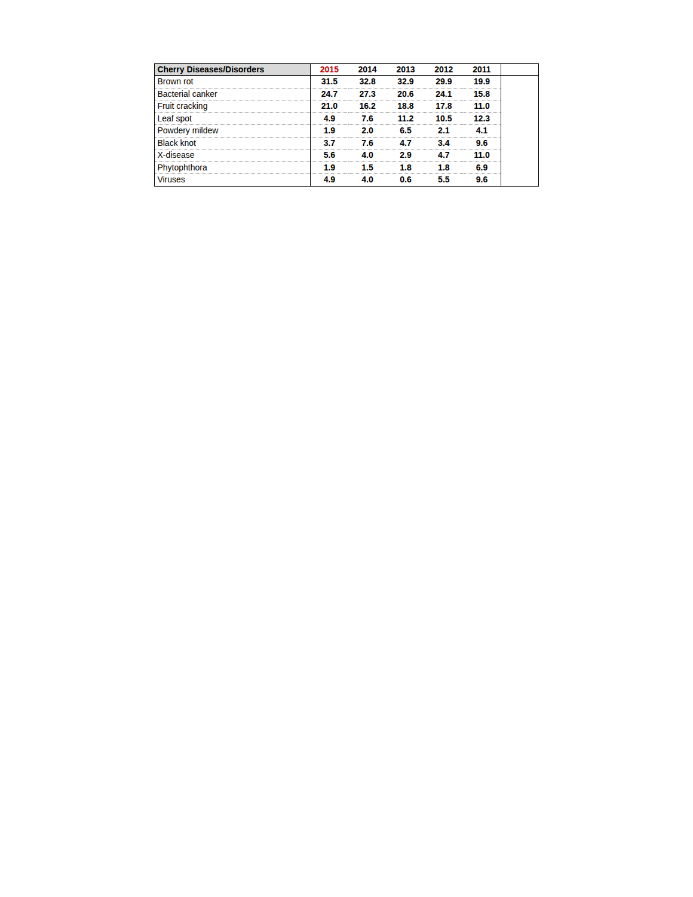| Cherry Diseases/Disorders | 2015 | 2014 | 2013 | 2012 | 2011 | |
| --- | --- | --- | --- | --- | --- | --- |
| Brown rot | 31.5 | 32.8 | 32.9 | 29.9 | 19.9 | |
| Bacterial canker | 24.7 | 27.3 | 20.6 | 24.1 | 15.8 | |
| Fruit cracking | 21.0 | 16.2 | 18.8 | 17.8 | 11.0 | |
| Leaf spot | 4.9 | 7.6 | 11.2 | 10.5 | 12.3 | |
| Powdery mildew | 1.9 | 2.0 | 6.5 | 2.1 | 4.1 | |
| Black knot | 3.7 | 7.6 | 4.7 | 3.4 | 9.6 | |
| X-disease | 5.6 | 4.0 | 2.9 | 4.7 | 11.0 | |
| Phytophthora | 1.9 | 1.5 | 1.8 | 1.8 | 6.9 | |
| Viruses | 4.9 | 4.0 | 0.6 | 5.5 | 9.6 | |